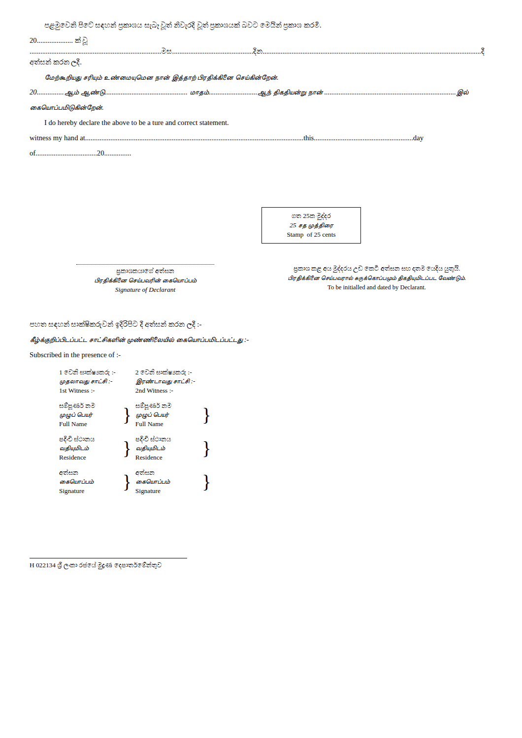පළමුවෙනි පිටේ සඳහන් ප්‍රකාශය සැබෑ වූත් නිවැරදි වූත් ප්‍රකාශයක් බවට මෙයින් ප්‍රකාශ කරමි.
20.................... ක් වූ ......................................................................... මස............................................. දින......................................................................................................................... දී අත්සන් කරන ලදී.
மேற்கூறியது சரியும் உண்மையுமென நான் இத்தாற் பிரதிக்கினை செய்கின்றேன்.
20............... ஆம் ஆண்டு.............................................. மாதம்........................... ஆந் திகதியன்று நான் ......................................................................... இல்
கையொப்பமிடுகின்றேன்.
I do hereby declare the above to be a ture and correct statement.
witness my hand at......................................................................................................................... this....................................................... day
of.................................. 20...............
| | ගත 25ක මුද්දර 25 சத முத்திரை Stamp of 25 cents |
| ප්‍රකාශකයාගේ අත්සන பிரதிக்கினை செய்பவரின் கையொப்பம் Signature of Declarant | ප්‍රකාශ කළ අය මුද්දරය උඩ කෙටි අත්සන සහ දාතම යෙදිය යුතුයි. பிரதிக்கினை செய்பவரால் சுருக்கொப்பமும் திகதியுமிடப்பட வேண்டும். To be initialled and dated by Declarant. |
පහත සඳහන් සාක්ෂිකරුවන් ඉදිරිපිට දී අත්සන් කරන ලදී :-
கீழ்க்குறிப்பிடப்பட்ட சாட்சிகளின் முண்ணிலையில் கையொப்பமிடப்பட்டது :-
Subscribed in the presence of :-
| 1 වෙනි සාක්ෂ්‍යකරු :- முதலாவது சாட்சி :- 1st Witness :- | 2 වෙනි සාක්ෂ්‍යකරු :- இரண்டாவது சாட்சி :- 2nd Witness :- |
| සම්පූර්ණ නම முழுப் பெயர் Full Name } | සම්පූර්ණ නම முழுப் பெயர் Full Name } |
| පදිංචි ස්ථානය வதியுமிடம் Residence } | පදිංචි ස්ථානය வதியுமிடம் Residence } |
| අත්සන கையொப்பம் Signature } | අත්සන கையொப்பம் Signature } |
H 022134 ශ්‍රී ලංකා රජයේ මුද්‍රණ දෙපාර්තමේන්තුව